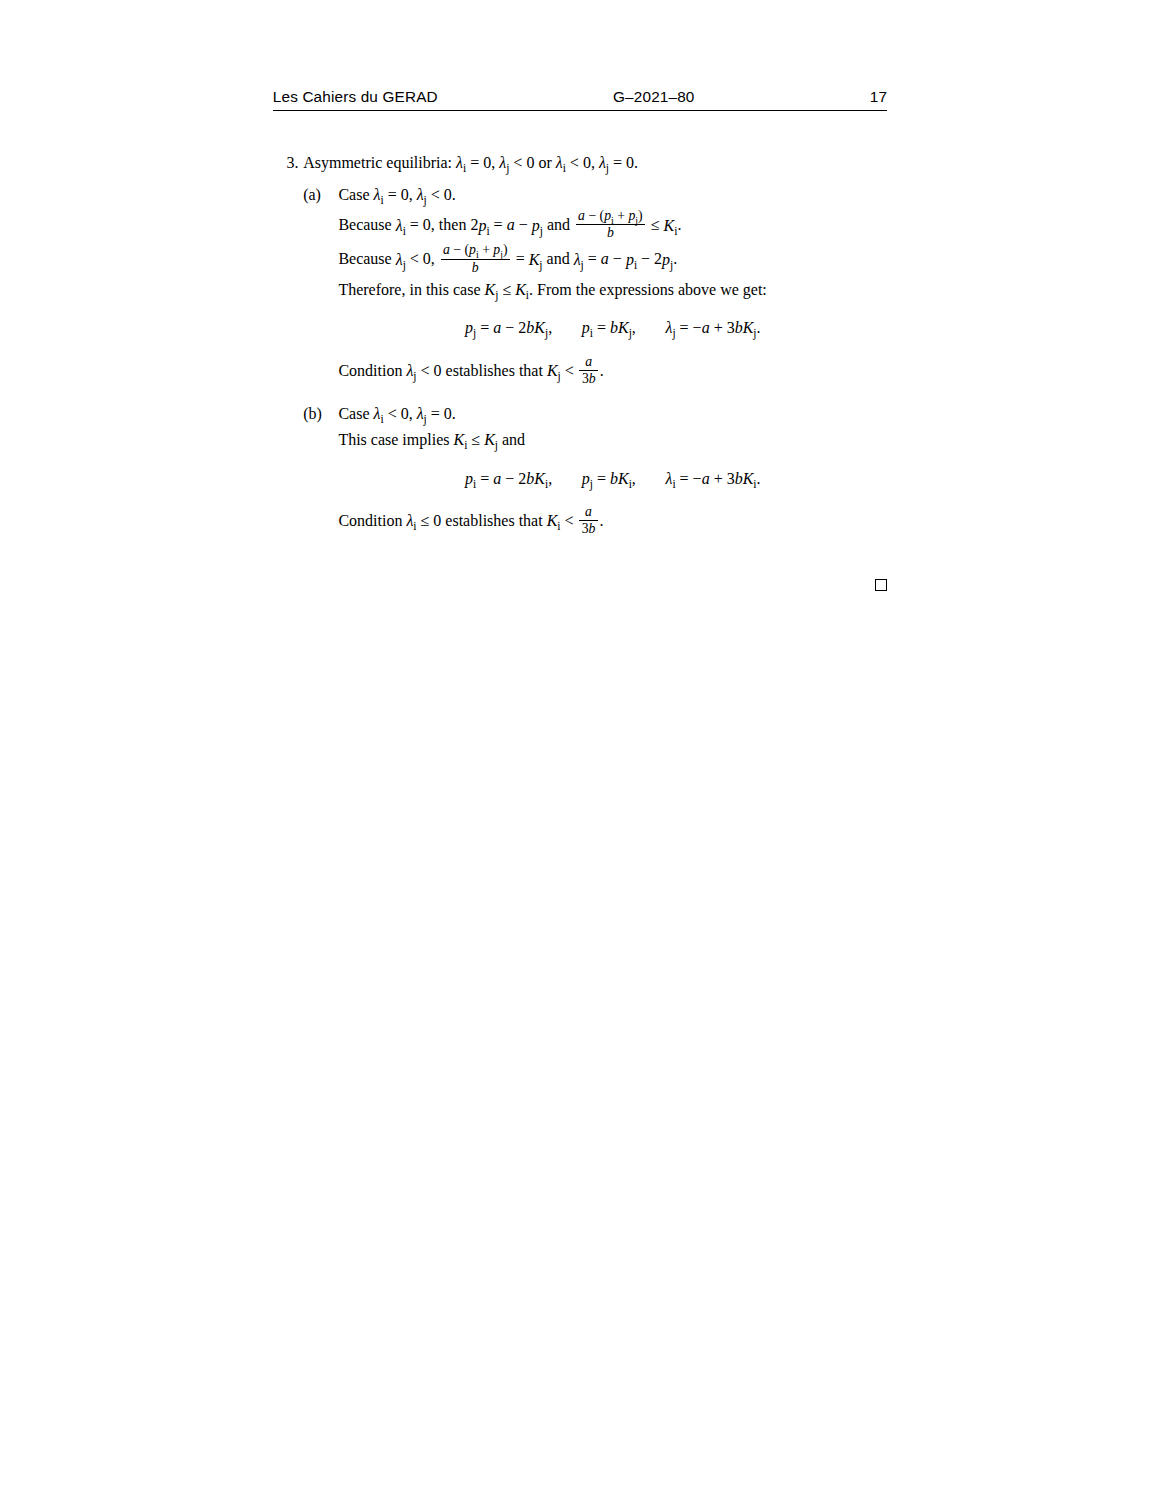Les Cahiers du GERAD
G–2021–80
17
3.
Asymmetric equilibria: λi = 0, λj < 0 or λi < 0, λj = 0.
(a)
Case λi = 0, λj < 0.
Because λi = 0, then 2pi = a − pj and a − (pi + pj) b ≤ Ki.
Because λj < 0, a − (pi + pj) b = Kj and λj = a − pi − 2pj.
Therefore, in this case Kj ≤ Ki. From the expressions above we get:
pj = a − 2bKj, pi = bKj, λj = −a + 3bKj.
Condition λj < 0 establishes that Kj < a 3b.
(b)
Case λi < 0, λj = 0.
This case implies Ki ≤ Kj and
pi = a − 2bKi, pj = bKi, λi = −a + 3bKi.
Condition λi ≤ 0 establishes that Ki < a 3b.